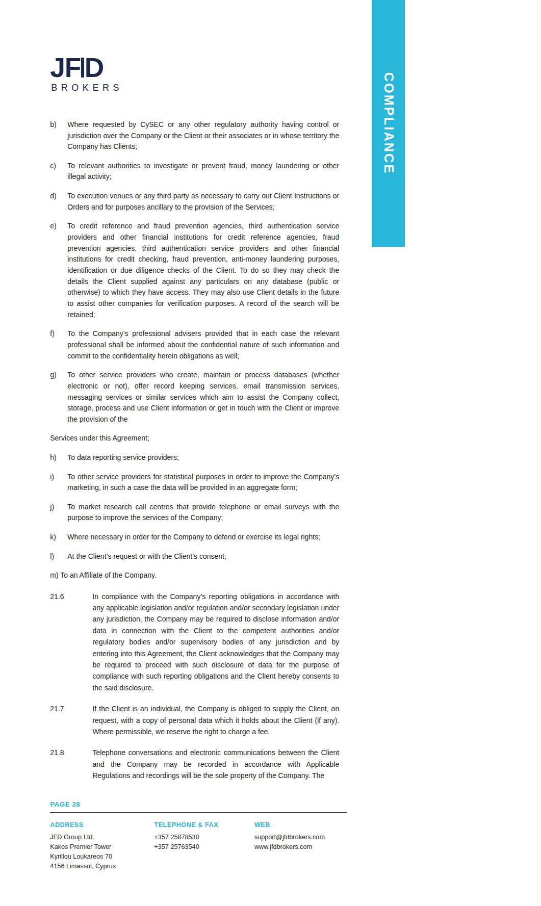COMPLIANCE
JF D
BROKERS
b) Where requested by CySEC or any other regulatory authority having control or jurisdiction over the Company or the Client or their associates or in whose territory the Company has Clients;
c) To relevant authorities to investigate or prevent fraud, money laundering or other illegal activity;
d) To execution venues or any third party as necessary to carry out Client Instructions or Orders and for purposes ancillary to the provision of the Services;
e) To credit reference and fraud prevention agencies, third authentication service providers and other financial institutions for credit reference agencies, fraud prevention agencies, third authentication service providers and other financial institutions for credit checking, fraud prevention, anti-money laundering purposes, identification or due diligence checks of the Client. To do so they may check the details the Client supplied against any particulars on any database (public or otherwise) to which they have access. They may also use Client details in the future to assist other companies for verification purposes. A record of the search will be retained;
f) To the Company’s professional advisers provided that in each case the relevant professional shall be informed about the confidential nature of such information and commit to the confidentiality herein obligations as well;
g) To other service providers who create, maintain or process databases (whether electronic or not), offer record keeping services, email transmission services, messaging services or similar services which aim to assist the Company collect, storage, process and use Client information or get in touch with the Client or improve the provision of the
Services under this Agreement;
h) To data reporting service providers;
i) To other service providers for statistical purposes in order to improve the Company’s marketing, in such a case the data will be provided in an aggregate form;
j) To market research call centres that provide telephone or email surveys with the purpose to improve the services of the Company;
k) Where necessary in order for the Company to defend or exercise its legal rights;
l) At the Client’s request or with the Client’s consent;
m) To an Affiliate of the Company.
21.6 In compliance with the Company’s reporting obligations in accordance with any applicable legislation and/or regulation and/or secondary legislation under any jurisdiction, the Company may be required to disclose information and/or data in connection with the Client to the competent authorities and/or regulatory bodies and/or supervisory bodies of any jurisdiction and by entering into this Agreement, the Client acknowledges that the Company may be required to proceed with such disclosure of data for the purpose of compliance with such reporting obligations and the Client hereby consents to the said disclosure.
21.7 If the Client is an individual, the Company is obliged to supply the Client, on request, with a copy of personal data which it holds about the Client (if any). Where permissible, we reserve the right to charge a fee.
21.8 Telephone conversations and electronic communications between the Client and the Company may be recorded in accordance with Applicable Regulations and recordings will be the sole property of the Company. The
PAGE 28
ADDRESS
JFD Group Ltd.
Kakos Premier Tower
Kyrillou Loukareos 70
4156 Limassol, Cyprus
TELEPHONE & FAX
+357 25878530
+357 25763540
WEB
support@jfdbrokers.com
www.jfdbrokers.com